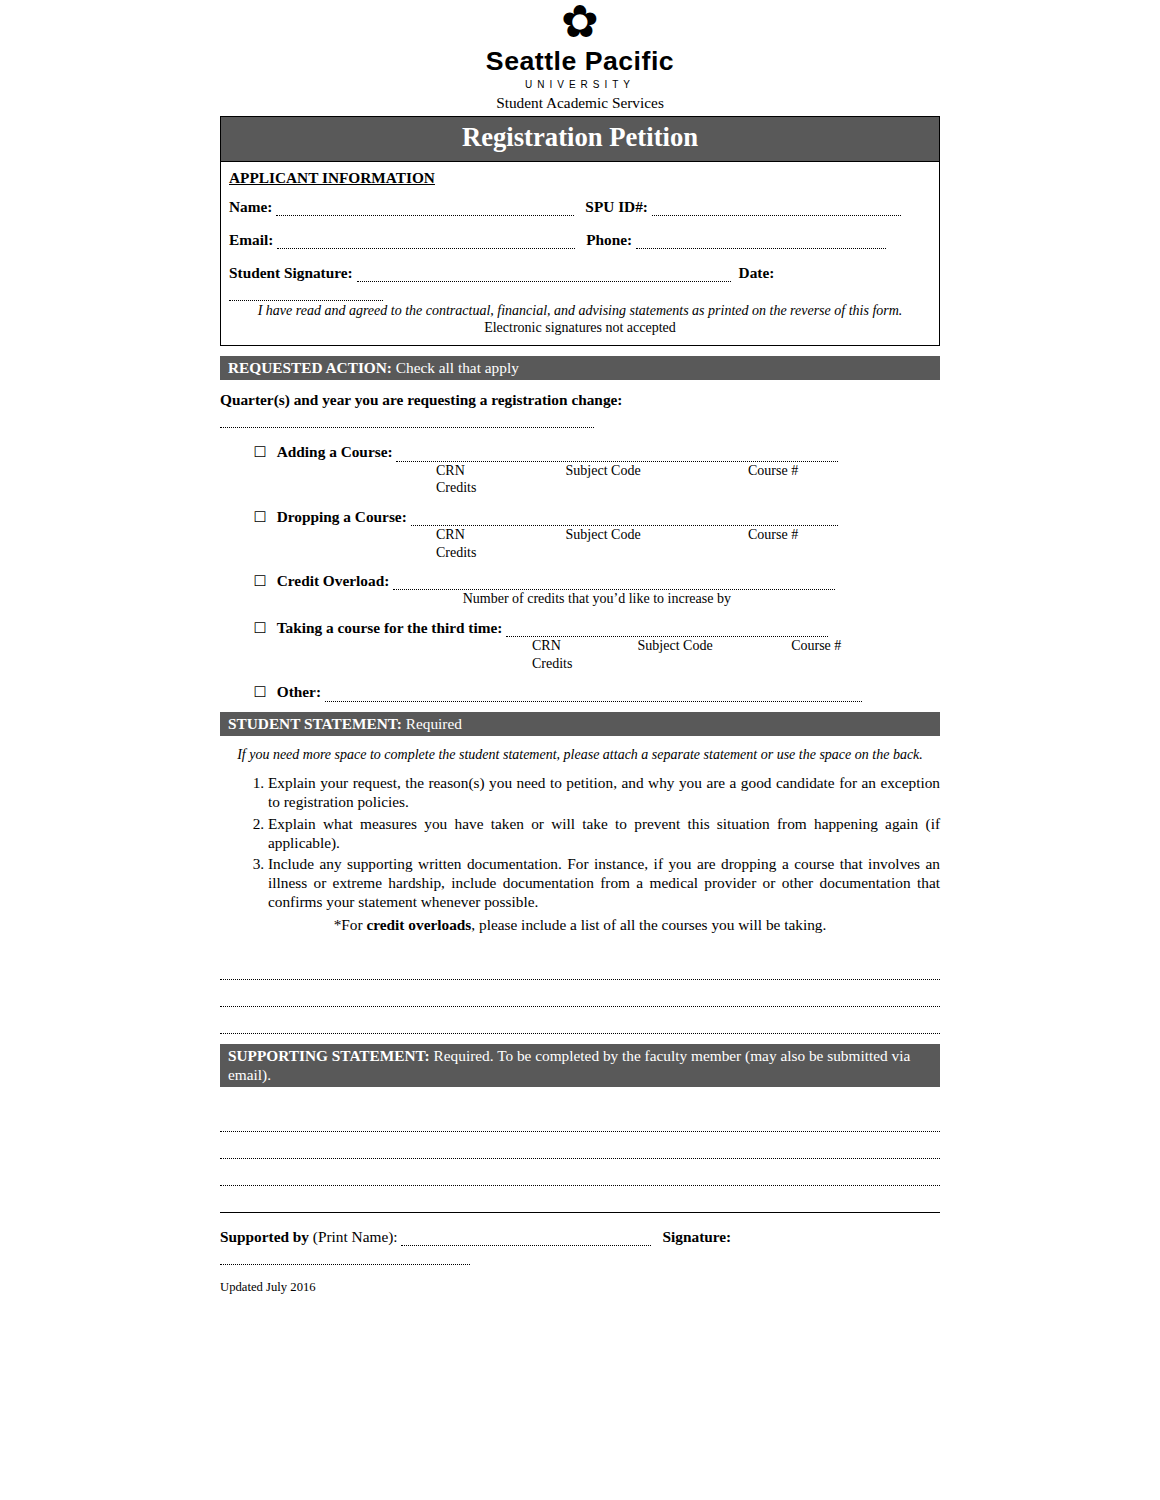✿
Seattle Pacific
UNIVERSITY
Student Academic Services
Registration Petition
APPLICANT INFORMATION
Name: SPU ID#:
Email: Phone:
Student Signature: Date:
I have read and agreed to the contractual, financial, and advising statements as printed on the reverse of this form.
Electronic signatures not accepted
REQUESTED ACTION: Check all that apply
Quarter(s) and year you are requesting a registration change:
☐Adding a Course: CRN Subject Code Course #Credits
☐Dropping a Course: CRN Subject Code Course #Credits
☐Credit Overload:
Number of credits that you’d like to increase by
☐Taking a course for the third time: CRN Subject Code Course #Credits
☐Other:
STUDENT STATEMENT: Required
If you need more space to complete the student statement, please attach a separate statement or use the space on the back.
Explain your request, the reason(s) you need to petition, and why you are a good candidate for an exception to registration policies.
Explain what measures you have taken or will take to prevent this situation from happening again (if applicable).
Include any supporting written documentation. For instance, if you are dropping a course that involves an illness or extreme hardship, include documentation from a medical provider or other documentation that confirms your statement whenever possible.
*For credit overloads, please include a list of all the courses you will be taking.
SUPPORTING STATEMENT: Required. To be completed by the faculty member (may also be submitted via email).
Supported by (Print Name): Signature:
Updated July 2016